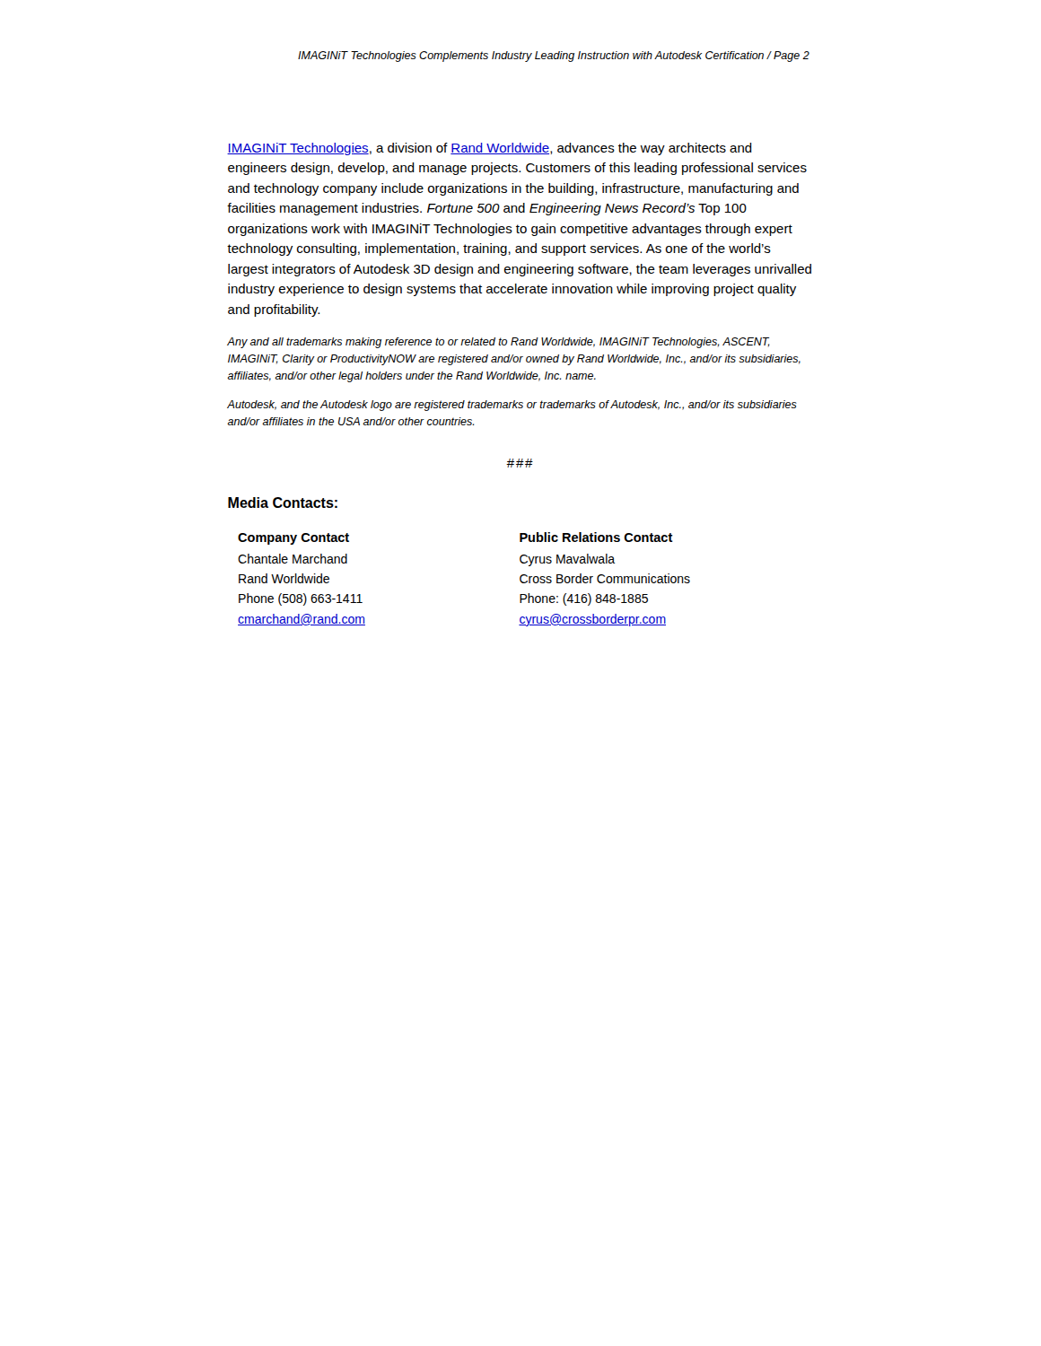IMAGINiT Technologies Complements Industry Leading Instruction with Autodesk Certification / Page 2
IMAGINiT Technologies, a division of Rand Worldwide, advances the way architects and engineers design, develop, and manage projects. Customers of this leading professional services and technology company include organizations in the building, infrastructure, manufacturing and facilities management industries. Fortune 500 and Engineering News Record’s Top 100 organizations work with IMAGINiT Technologies to gain competitive advantages through expert technology consulting, implementation, training, and support services. As one of the world’s largest integrators of Autodesk 3D design and engineering software, the team leverages unrivalled industry experience to design systems that accelerate innovation while improving project quality and profitability.
Any and all trademarks making reference to or related to Rand Worldwide, IMAGINiT Technologies, ASCENT, IMAGINiT, Clarity or ProductivityNOW are registered and/or owned by Rand Worldwide, Inc., and/or its subsidiaries, affiliates, and/or other legal holders under the Rand Worldwide, Inc. name.
Autodesk, and the Autodesk logo are registered trademarks or trademarks of Autodesk, Inc., and/or its subsidiaries and/or affiliates in the USA and/or other countries.
###
Media Contacts:
| Company Contact Chantale Marchand Rand Worldwide Phone (508) 663-1411 cmarchand@rand.com | Public Relations Contact Cyrus Mavalwala Cross Border Communications Phone: (416) 848-1885 cyrus@crossborderpr.com |